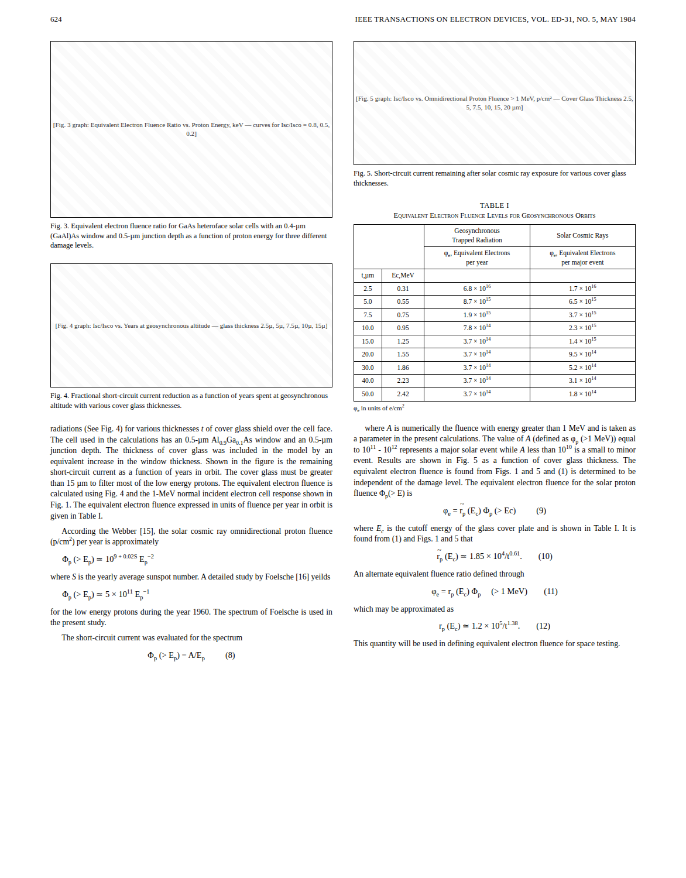624 IEEE Transactions on Electron Devices, Vol. ED-31, No. 5, May 1984
[Fig. 3 graph: Equivalent Electron Fluence Ratio vs. Proton Energy, keV — curves for Isc/Isco = 0.8, 0.5, 0.2]
Fig. 3. Equivalent electron fluence ratio for GaAs heteroface solar cells with an 0.4-µm (GaAl)As window and 0.5-µm junction depth as a function of proton energy for three different damage levels.
[Fig. 4 graph: Isc/Isco vs. Years at geosynchronous altitude — glass thickness 2.5µ, 5µ, 7.5µ, 10µ, 15µ]
Fig. 4. Fractional short-circuit current reduction as a function of years spent at geosynchronous altitude with various cover glass thicknesses.
radiations (See Fig. 4) for various thicknesses t of cover glass shield over the cell face. The cell used in the calculations has an 0.5-µm Al0.9Ga0.1As window and an 0.5-µm junction depth. The thickness of cover glass was included in the model by an equivalent increase in the window thickness. Shown in the figure is the remaining short-circuit current as a function of years in orbit. The cover glass must be greater than 15 µm to filter most of the low energy protons. The equivalent electron fluence is calculated using Fig. 4 and the 1-MeV normal incident electron cell response shown in Fig. 1. The equivalent electron fluence expressed in units of fluence per year in orbit is given in Table I.
According the Webber [15], the solar cosmic ray omnidirectional proton fluence (p/cm2) per year is approximately
Φp (> Ep) ≃ 109 + 0.02S Ep−2
where S is the yearly average sunspot number. A detailed study by Foelsche [16] yeilds
Φp (> Ep) ≃ 5 × 1011 Ep−1
for the low energy protons during the year 1960. The spectrum of Foelsche is used in the present study.
The short-circuit current was evaluated for the spectrum
Φp (> Ep) = A/Ep (8)
[Fig. 5 graph: Isc/Isco vs. Omnidirectional Proton Fluence > 1 MeV, p/cm² — Cover Glass Thickness 2.5, 5, 7.5, 10, 15, 20 µm]
Fig. 5. Short-circuit current remaining after solar cosmic ray exposure for various cover glass thicknesses.
TABLE I Equivalent Electron Fluence Levels for Geosynchronous Orbits
| | Geosynchronous Trapped Radiation | Solar Cosmic Rays |
| --- | --- | --- |
| φ e , Equivalent Electrons per year | φ e , Equivalent Electrons per major event |
| t,µm | Ec,MeV | | |
| 2.5 | 0.31 | 6.8 × 10 16 | 1.7 × 10 16 |
| 5.0 | 0.55 | 8.7 × 10 15 | 6.5 × 10 15 |
| 7.5 | 0.75 | 1.9 × 10 15 | 3.7 × 10 15 |
| 10.0 | 0.95 | 7.8 × 10 14 | 2.3 × 10 15 |
| 15.0 | 1.25 | 3.7 × 10 14 | 1.4 × 10 15 |
| 20.0 | 1.55 | 3.7 × 10 14 | 9.5 × 10 14 |
| 30.0 | 1.86 | 3.7 × 10 14 | 5.2 × 10 14 |
| 40.0 | 2.23 | 3.7 × 10 14 | 3.1 × 10 14 |
| 50.0 | 2.42 | 3.7 × 10 14 | 1.8 × 10 14 |
φe in units of e/cm2
where A is numerically the fluence with energy greater than 1 MeV and is taken as a parameter in the present calculations. The value of A (defined as φp (>1 MeV)) equal to 1011 - 1012 represents a major solar event while A less than 1010 is a small to minor event. Results are shown in Fig. 5 as a function of cover glass thickness. The equivalent electron fluence is found from Figs. 1 and 5 and (1) is determined to be independent of the damage level. The equivalent electron fluence for the solar proton fluence Φp(> E) is
φe = rp (Ec) Φp (> Ec) (9)
where Ec is the cutoff energy of the glass cover plate and is shown in Table I. It is found from (1) and Figs. 1 and 5 that
rp (Ec) ≃ 1.85 × 104/t0.61. (10)
An alternate equivalent fluence ratio defined through
φe = rp (Ec) Φp (> 1 MeV) (11)
which may be approximated as
rp (Ec) ≃ 1.2 × 105/t1.38. (12)
This quantity will be used in defining equivalent electron fluence for space testing.